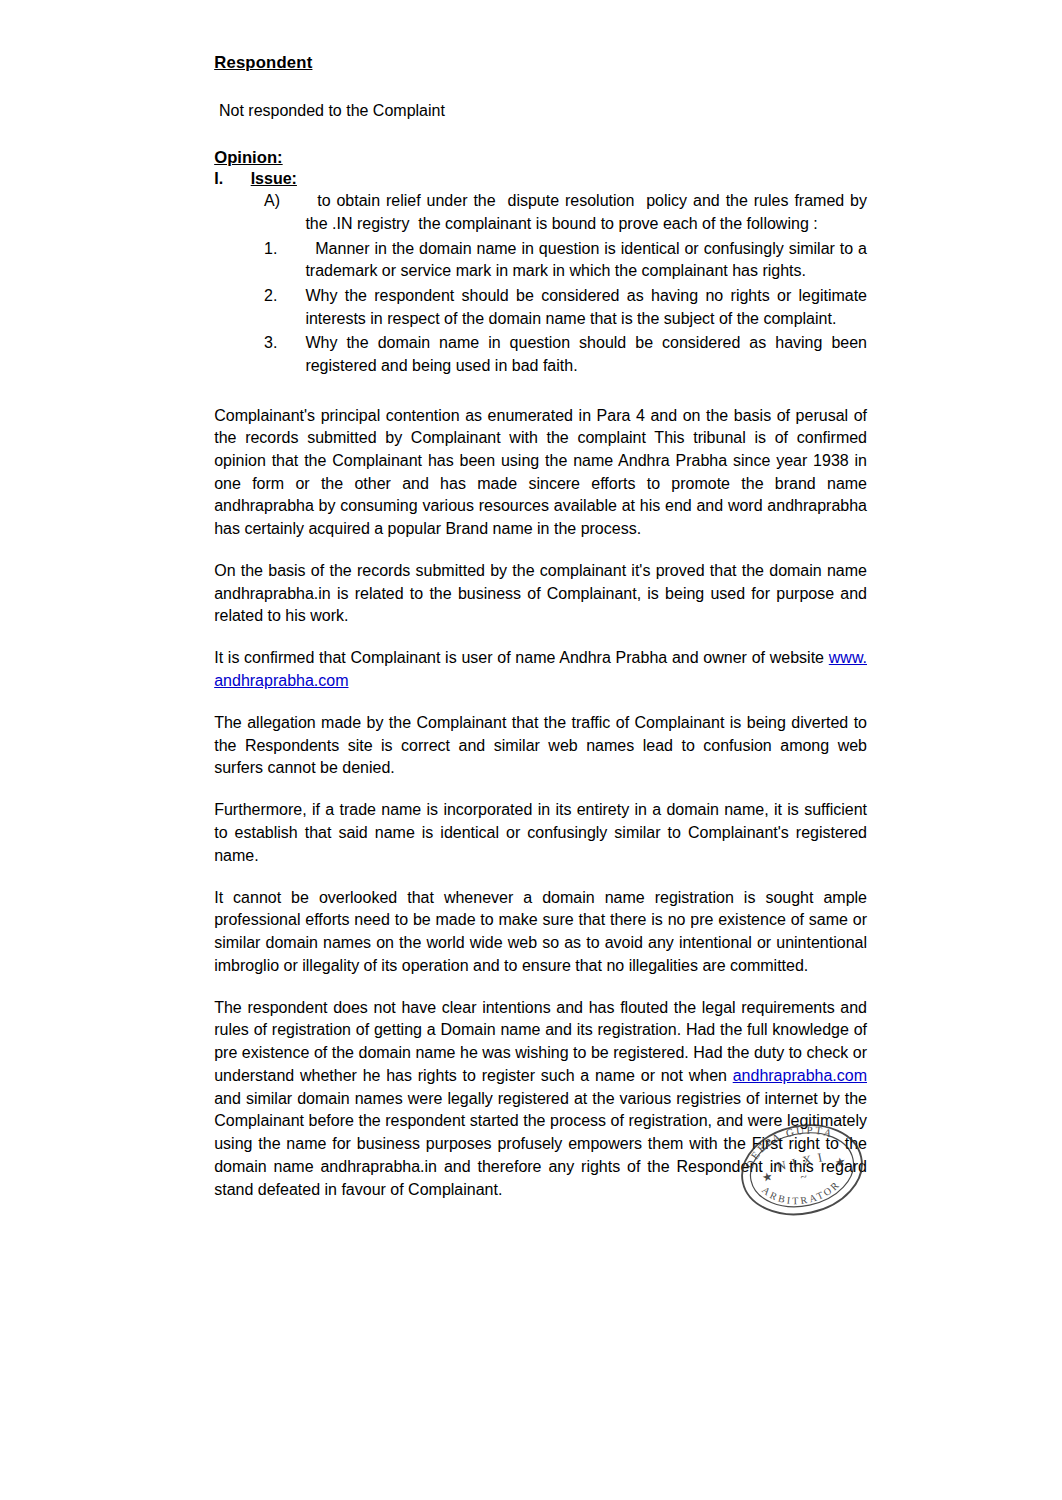Respondent
Not responded to the Complaint
Opinion:
I. Issue:
A) to obtain relief under the dispute resolution policy and the rules framed by the .IN registry the complainant is bound to prove each of the following :
1. Manner in the domain name in question is identical or confusingly similar to a trademark or service mark in mark in which the complainant has rights.
2. Why the respondent should be considered as having no rights or legitimate interests in respect of the domain name that is the subject of the complaint.
3. Why the domain name in question should be considered as having been registered and being used in bad faith.
Complainant's principal contention as enumerated in Para 4 and on the basis of perusal of the records submitted by Complainant with the complaint This tribunal is of confirmed opinion that the Complainant has been using the name Andhra Prabha since year 1938 in one form or the other and has made sincere efforts to promote the brand name andhraprabha by consuming various resources available at his end and word andhraprabha has certainly acquired a popular Brand name in the process.
On the basis of the records submitted by the complainant it's proved that the domain name andhraprabha.in is related to the business of Complainant, is being used for purpose and related to his work.
It is confirmed that Complainant is user of name Andhra Prabha and owner of website www.andhraprabha.com
The allegation made by the Complainant that the traffic of Complainant is being diverted to the Respondents site is correct and similar web names lead to confusion among web surfers cannot be denied.
Furthermore, if a trade name is incorporated in its entirety in a domain name, it is sufficient to establish that said name is identical or confusingly similar to Complainant's registered name.
It cannot be overlooked that whenever a domain name registration is sought ample professional efforts need to be made to make sure that there is no pre existence of same or similar domain names on the world wide web so as to avoid any intentional or unintentional imbroglio or illegality of its operation and to ensure that no illegalities are committed.
The respondent does not have clear intentions and has flouted the legal requirements and rules of registration of getting a Domain name and its registration. Had the full knowledge of pre existence of the domain name he was wishing to be registered. Had the duty to check or understand whether he has rights to register such a name or not when andhraprabha.com and similar domain names were legally registered at the various registries of internet by the Complainant before the respondent started the process of registration, and were legitimately using the name for business purposes profusely empowers them with the First right to the domain name andhraprabha.in and therefore any rights of the Respondent in this regard stand defeated in favour of Complainant.
DEEPA GUPTA ARBITRATOR N I X I ~ ★ ★